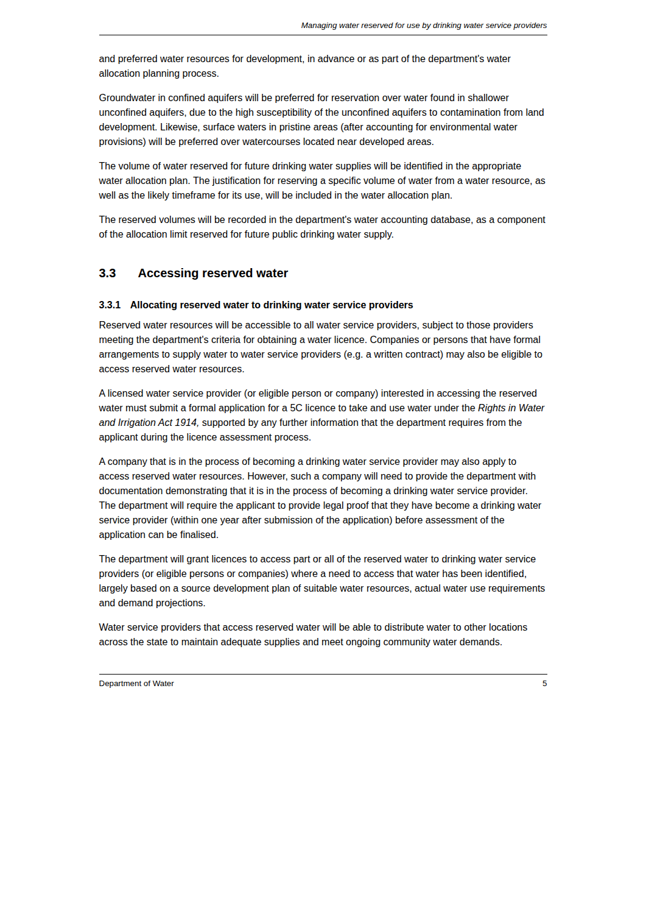Managing water reserved for use by drinking water service providers
and preferred water resources for development, in advance or as part of the department's water allocation planning process.
Groundwater in confined aquifers will be preferred for reservation over water found in shallower unconfined aquifers, due to the high susceptibility of the unconfined aquifers to contamination from land development. Likewise, surface waters in pristine areas (after accounting for environmental water provisions) will be preferred over watercourses located near developed areas.
The volume of water reserved for future drinking water supplies will be identified in the appropriate water allocation plan. The justification for reserving a specific volume of water from a water resource, as well as the likely timeframe for its use, will be included in the water allocation plan.
The reserved volumes will be recorded in the department's water accounting database, as a component of the allocation limit reserved for future public drinking water supply.
3.3 Accessing reserved water
3.3.1 Allocating reserved water to drinking water service providers
Reserved water resources will be accessible to all water service providers, subject to those providers meeting the department's criteria for obtaining a water licence. Companies or persons that have formal arrangements to supply water to water service providers (e.g. a written contract) may also be eligible to access reserved water resources.
A licensed water service provider (or eligible person or company) interested in accessing the reserved water must submit a formal application for a 5C licence to take and use water under the Rights in Water and Irrigation Act 1914, supported by any further information that the department requires from the applicant during the licence assessment process.
A company that is in the process of becoming a drinking water service provider may also apply to access reserved water resources. However, such a company will need to provide the department with documentation demonstrating that it is in the process of becoming a drinking water service provider. The department will require the applicant to provide legal proof that they have become a drinking water service provider (within one year after submission of the application) before assessment of the application can be finalised.
The department will grant licences to access part or all of the reserved water to drinking water service providers (or eligible persons or companies) where a need to access that water has been identified, largely based on a source development plan of suitable water resources, actual water use requirements and demand projections.
Water service providers that access reserved water will be able to distribute water to other locations across the state to maintain adequate supplies and meet ongoing community water demands.
Department of Water 5